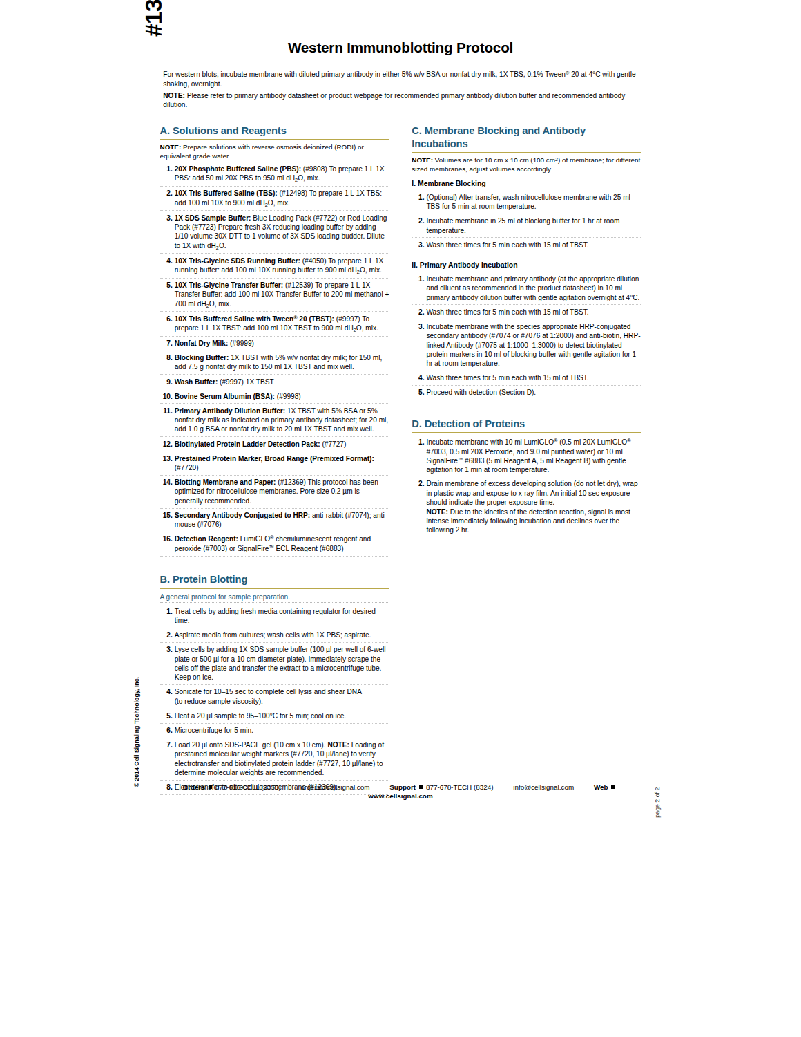#13430
© 2014 Cell Signaling Technology, Inc.
page 2 of 2
Western Immunoblotting Protocol
For western blots, incubate membrane with diluted primary antibody in either 5% w/v BSA or nonfat dry milk, 1X TBS, 0.1% Tween® 20 at 4°C with gentle shaking, overnight.
NOTE: Please refer to primary antibody datasheet or product webpage for recommended primary antibody dilution buffer and recommended antibody dilution.
A. Solutions and Reagents
NOTE: Prepare solutions with reverse osmosis deionized (RODI) or equivalent grade water.
20X Phosphate Buffered Saline (PBS): (#9808) To prepare 1 L 1X PBS: add 50 ml 20X PBS to 950 ml dH2O, mix.
10X Tris Buffered Saline (TBS): (#12498) To prepare 1 L 1X TBS: add 100 ml 10X to 900 ml dH2O, mix.
1X SDS Sample Buffer: Blue Loading Pack (#7722) or Red Loading Pack (#7723) Prepare fresh 3X reducing loading buffer by adding 1/10 volume 30X DTT to 1 volume of 3X SDS loading budder. Dilute to 1X with dH2O.
10X Tris-Glycine SDS Running Buffer: (#4050) To prepare 1 L 1X running buffer: add 100 ml 10X running buffer to 900 ml dH2O, mix.
10X Tris-Glycine Transfer Buffer: (#12539) To prepare 1 L 1X Transfer Buffer: add 100 ml 10X Transfer Buffer to 200 ml methanol + 700 ml dH2O, mix.
10X Tris Buffered Saline with Tween® 20 (TBST): (#9997) To prepare 1 L 1X TBST: add 100 ml 10X TBST to 900 ml dH2O, mix.
Nonfat Dry Milk: (#9999)
Blocking Buffer: 1X TBST with 5% w/v nonfat dry milk; for 150 ml, add 7.5 g nonfat dry milk to 150 ml 1X TBST and mix well.
Wash Buffer: (#9997) 1X TBST
Bovine Serum Albumin (BSA): (#9998)
Primary Antibody Dilution Buffer: 1X TBST with 5% BSA or 5% nonfat dry milk as indicated on primary antibody datasheet; for 20 ml, add 1.0 g BSA or nonfat dry milk to 20 ml 1X TBST and mix well.
Biotinylated Protein Ladder Detection Pack: (#7727)
Prestained Protein Marker, Broad Range (Premixed Format): (#7720)
Blotting Membrane and Paper: (#12369) This protocol has been optimized for nitrocellulose membranes. Pore size 0.2 µm is generally recommended.
Secondary Antibody Conjugated to HRP: anti-rabbit (#7074); anti-mouse (#7076)
Detection Reagent: LumiGLO® chemiluminescent reagent and peroxide (#7003) or SignalFire™ ECL Reagent (#6883)
B. Protein Blotting
A general protocol for sample preparation.
Treat cells by adding fresh media containing regulator for desired time.
Aspirate media from cultures; wash cells with 1X PBS; aspirate.
Lyse cells by adding 1X SDS sample buffer (100 µl per well of 6-well plate or 500 µl for a 10 cm diameter plate). Immediately scrape the cells off the plate and transfer the extract to a microcentrifuge tube. Keep on ice.
Sonicate for 10–15 sec to complete cell lysis and shear DNA
(to reduce sample viscosity).
Heat a 20 µl sample to 95–100°C for 5 min; cool on ice.
Microcentrifuge for 5 min.
Load 20 µl onto SDS-PAGE gel (10 cm x 10 cm). NOTE: Loading of prestained molecular weight markers (#7720, 10 µl/lane) to verify electrotransfer and biotinylated protein ladder (#7727, 10 µl/lane) to determine molecular weights are recommended.
Electrotransfer to nitrocellulose membrane (#12369).
C. Membrane Blocking and Antibody Incubations
NOTE: Volumes are for 10 cm x 10 cm (100 cm2) of membrane; for different sized membranes, adjust volumes accordingly.
I. Membrane Blocking
(Optional) After transfer, wash nitrocellulose membrane with 25 ml TBS for 5 min at room temperature.
Incubate membrane in 25 ml of blocking buffer for 1 hr at room temperature.
Wash three times for 5 min each with 15 ml of TBST.
II. Primary Antibody Incubation
Incubate membrane and primary antibody (at the appropriate dilution and diluent as recommended in the product datasheet) in 10 ml primary antibody dilution buffer with gentle agitation overnight at 4°C.
Wash three times for 5 min each with 15 ml of TBST.
Incubate membrane with the species appropriate HRP-conjugated secondary antibody (#7074 or #7076 at 1:2000) and anti-biotin, HRP-linked Antibody (#7075 at 1:1000–1:3000) to detect biotinylated protein markers in 10 ml of blocking buffer with gentle agitation for 1 hr at room temperature.
Wash three times for 5 min each with 15 ml of TBST.
Proceed with detection (Section D).
D. Detection of Proteins
Incubate membrane with 10 ml LumiGLO® (0.5 ml 20X LumiGLO® #7003, 0.5 ml 20X Peroxide, and 9.0 ml purified water) or 10 ml SignalFire™ #6883 (5 ml Reagent A, 5 ml Reagent B) with gentle agitation for 1 min at room temperature.
Drain membrane of excess developing solution (do not let dry), wrap in plastic wrap and expose to x-ray film. An initial 10 sec exposure should indicate the proper exposure time.
NOTE: Due to the kinetics of the detection reaction, signal is most intense immediately following incubation and declines over the following 2 hr.
Orders 877-616-CELL (2355) orders@cellsignal.com Support 877-678-TECH (8324) info@cellsignal.com Web www.cellsignal.com